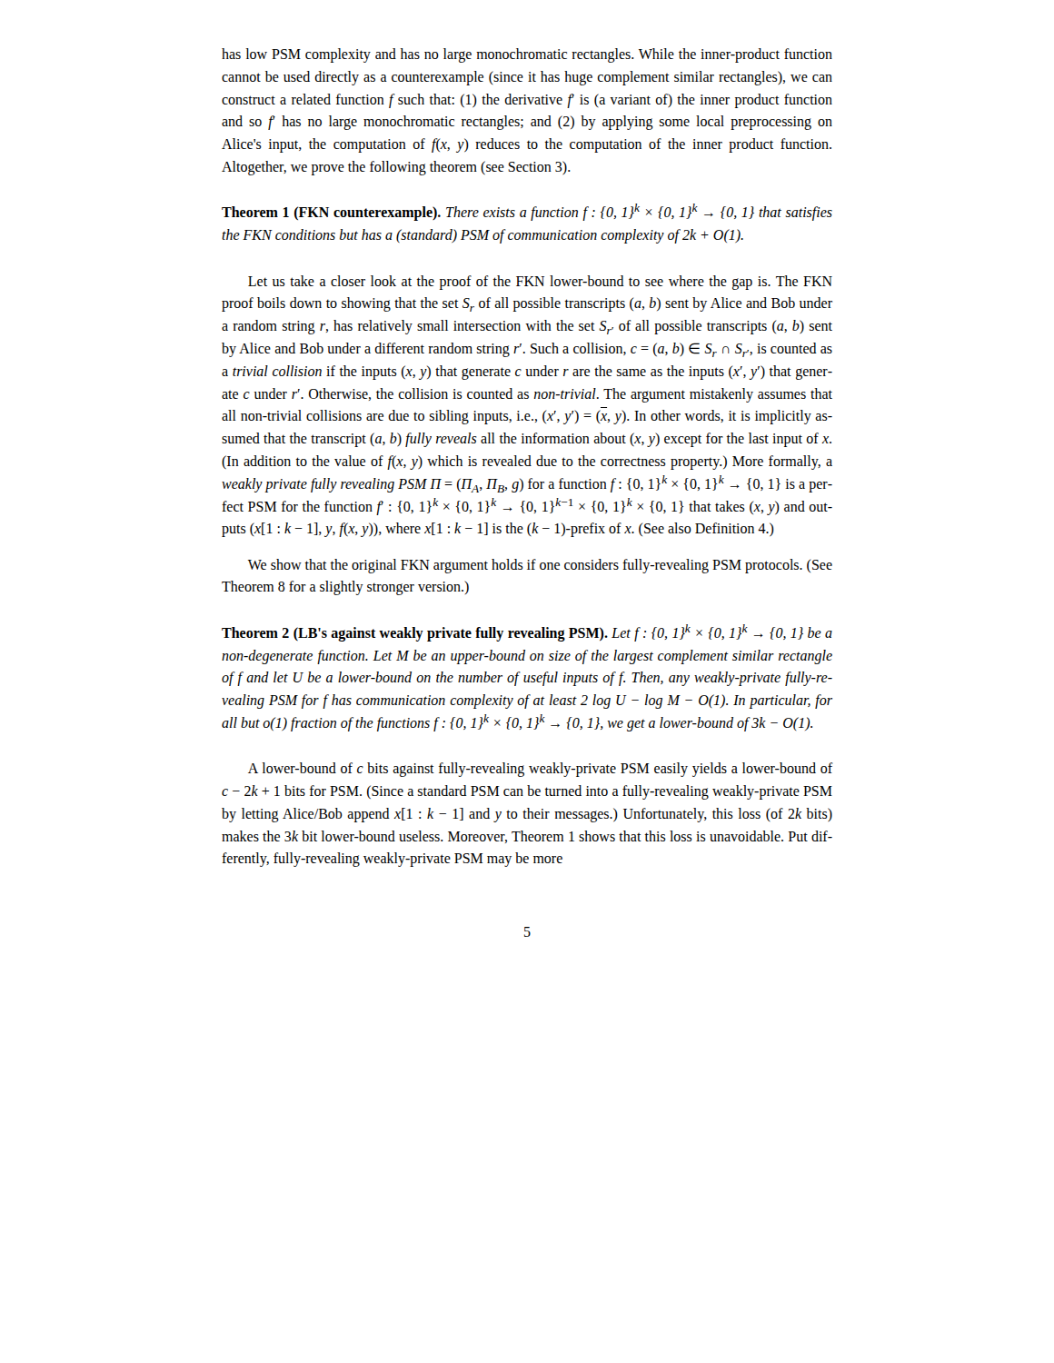has low PSM complexity and has no large monochromatic rectangles. While the inner-product function cannot be used directly as a counterexample (since it has huge complement similar rectangles), we can construct a related function f such that: (1) the derivative f′ is (a variant of) the inner product function and so f′ has no large monochromatic rectangles; and (2) by applying some local preprocessing on Alice's input, the computation of f(x, y) reduces to the computation of the inner product function. Altogether, we prove the following theorem (see Section 3).
Theorem 1 (FKN counterexample). There exists a function f : {0, 1}k × {0, 1}k → {0, 1} that satisfies the FKN conditions but has a (standard) PSM of communication complexity of 2k + O(1).
Let us take a closer look at the proof of the FKN lower-bound to see where the gap is. The FKN proof boils down to showing that the set Sr of all possible transcripts (a, b) sent by Alice and Bob under a random string r, has relatively small intersection with the set Sr′ of all possible transcripts (a, b) sent by Alice and Bob under a different random string r′. Such a collision, c = (a, b) ∈ Sr ∩ Sr′, is counted as a trivial collision if the inputs (x, y) that generate c under r are the same as the inputs (x′, y′) that generate c under r′. Otherwise, the collision is counted as non-trivial. The argument mistakenly assumes that all non-trivial collisions are due to sibling inputs, i.e., (x′, y′) = (x, y). In other words, it is implicitly assumed that the transcript (a, b) fully reveals all the information about (x, y) except for the last input of x. (In addition to the value of f(x, y) which is revealed due to the correctness property.) More formally, a weakly private fully revealing PSM Π = (ΠA, ΠB, g) for a function f : {0, 1}k × {0, 1}k → {0, 1} is a perfect PSM for the function f′ : {0, 1}k × {0, 1}k → {0, 1}k−1 × {0, 1}k × {0, 1} that takes (x, y) and outputs (x[1 : k − 1], y, f(x, y)), where x[1 : k − 1] is the (k − 1)-prefix of x. (See also Definition 4.)
We show that the original FKN argument holds if one considers fully-revealing PSM protocols. (See Theorem 8 for a slightly stronger version.)
Theorem 2 (LB's against weakly private fully revealing PSM). Let f : {0, 1}k × {0, 1}k → {0, 1} be a non-degenerate function. Let M be an upper-bound on size of the largest complement similar rectangle of f and let U be a lower-bound on the number of useful inputs of f. Then, any weakly-private fully-revealing PSM for f has communication complexity of at least 2 log U − log M − O(1). In particular, for all but o(1) fraction of the functions f : {0, 1}k × {0, 1}k → {0, 1}, we get a lower-bound of 3k − O(1).
A lower-bound of c bits against fully-revealing weakly-private PSM easily yields a lower-bound of c − 2k + 1 bits for PSM. (Since a standard PSM can be turned into a fully-revealing weakly-private PSM by letting Alice/Bob append x[1 : k − 1] and y to their messages.) Unfortunately, this loss (of 2k bits) makes the 3k bit lower-bound useless. Moreover, Theorem 1 shows that this loss is unavoidable. Put differently, fully-revealing weakly-private PSM may be more
5